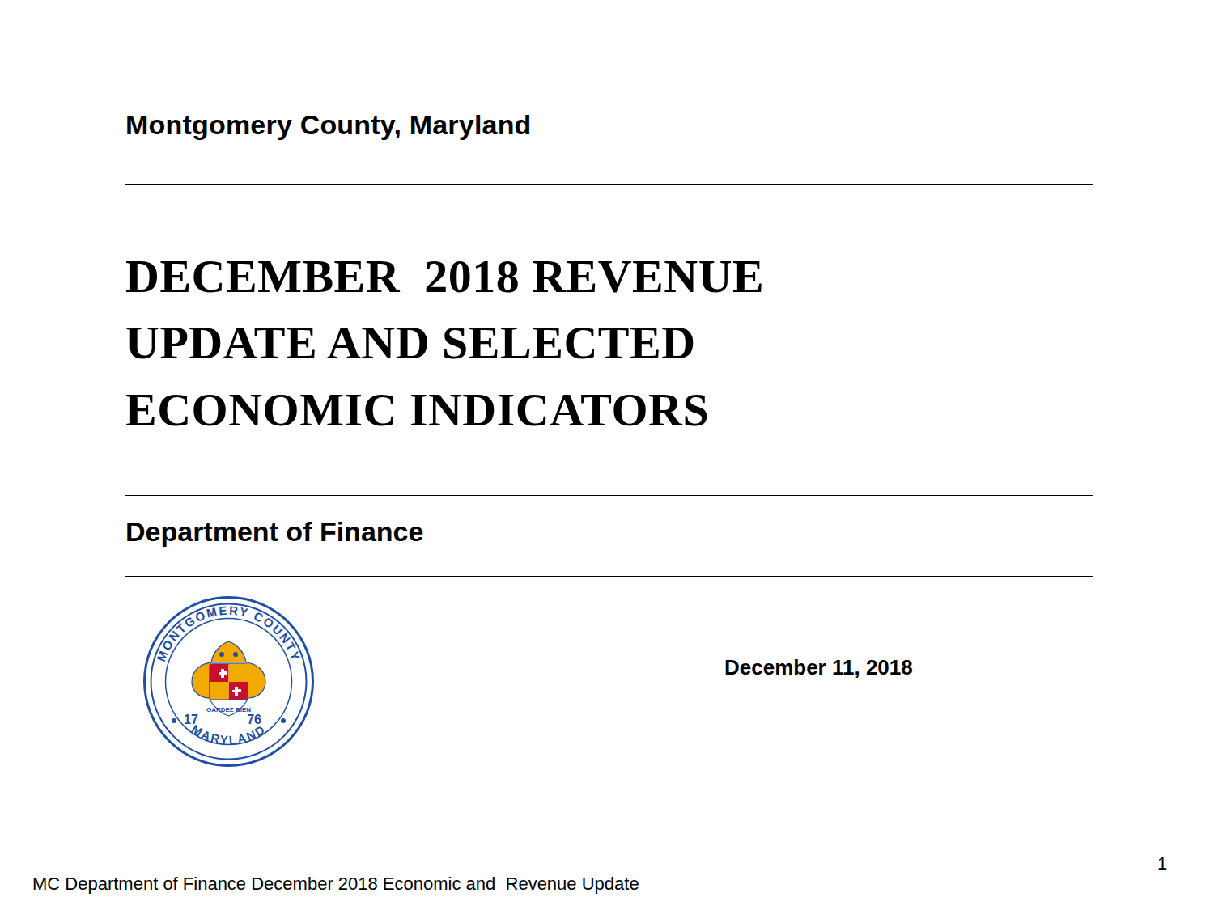Montgomery County, Maryland
DECEMBER 2018 REVENUE UPDATE AND SELECTED ECONOMIC INDICATORS
Department of Finance
MONTGOMERY COUNTY MARYLAND GARDEZ BIEN 17 76
December 11, 2018
MC Department of Finance December 2018 Economic and Revenue Update
1